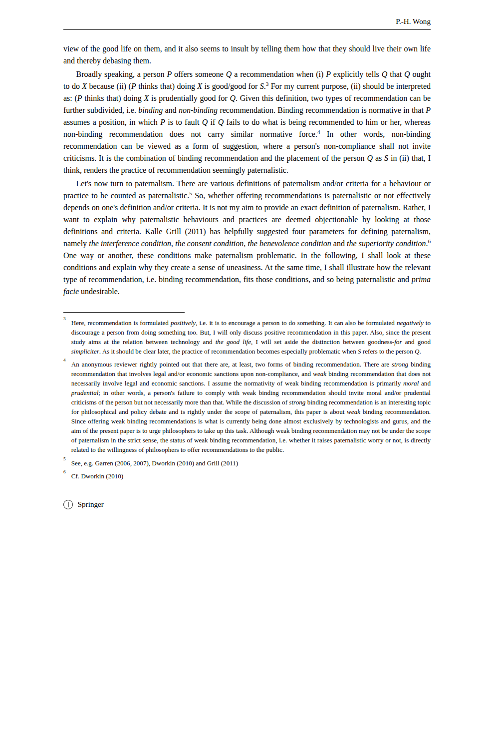P.-H. Wong
view of the good life on them, and it also seems to insult by telling them how that they should live their own life and thereby debasing them.
Broadly speaking, a person P offers someone Q a recommendation when (i) P explicitly tells Q that Q ought to do X because (ii) (P thinks that) doing X is good/good for S.3 For my current purpose, (ii) should be interpreted as: (P thinks that) doing X is prudentially good for Q. Given this definition, two types of recommendation can be further subdivided, i.e. binding and non-binding recommendation. Binding recommendation is normative in that P assumes a position, in which P is to fault Q if Q fails to do what is being recommended to him or her, whereas non-binding recommendation does not carry similar normative force.4 In other words, non-binding recommendation can be viewed as a form of suggestion, where a person's non-compliance shall not invite criticisms. It is the combination of binding recommendation and the placement of the person Q as S in (ii) that, I think, renders the practice of recommendation seemingly paternalistic.
Let's now turn to paternalism. There are various definitions of paternalism and/or criteria for a behaviour or practice to be counted as paternalistic.5 So, whether offering recommendations is paternalistic or not effectively depends on one's definition and/or criteria. It is not my aim to provide an exact definition of paternalism. Rather, I want to explain why paternalistic behaviours and practices are deemed objectionable by looking at those definitions and criteria. Kalle Grill (2011) has helpfully suggested four parameters for defining paternalism, namely the interference condition, the consent condition, the benevolence condition and the superiority condition.6 One way or another, these conditions make paternalism problematic. In the following, I shall look at these conditions and explain why they create a sense of uneasiness. At the same time, I shall illustrate how the relevant type of recommendation, i.e. binding recommendation, fits those conditions, and so being paternalistic and prima facie undesirable.
3 Here, recommendation is formulated positively, i.e. it is to encourage a person to do something. It can also be formulated negatively to discourage a person from doing something too. But, I will only discuss positive recommendation in this paper. Also, since the present study aims at the relation between technology and the good life, I will set aside the distinction between goodness-for and good simpliciter. As it should be clear later, the practice of recommendation becomes especially problematic when S refers to the person Q.
4 An anonymous reviewer rightly pointed out that there are, at least, two forms of binding recommendation. There are strong binding recommendation that involves legal and/or economic sanctions upon non-compliance, and weak binding recommendation that does not necessarily involve legal and economic sanctions. I assume the normativity of weak binding recommendation is primarily moral and prudential; in other words, a person's failure to comply with weak binding recommendation should invite moral and/or prudential criticisms of the person but not necessarily more than that. While the discussion of strong binding recommendation is an interesting topic for philosophical and policy debate and is rightly under the scope of paternalism, this paper is about weak binding recommendation. Since offering weak binding recommendations is what is currently being done almost exclusively by technologists and gurus, and the aim of the present paper is to urge philosophers to take up this task. Although weak binding recommendation may not be under the scope of paternalism in the strict sense, the status of weak binding recommendation, i.e. whether it raises paternalistic worry or not, is directly related to the willingness of philosophers to offer recommendations to the public.
5 See, e.g. Garren (2006, 2007), Dworkin (2010) and Grill (2011)
6 Cf. Dworkin (2010)
Springer